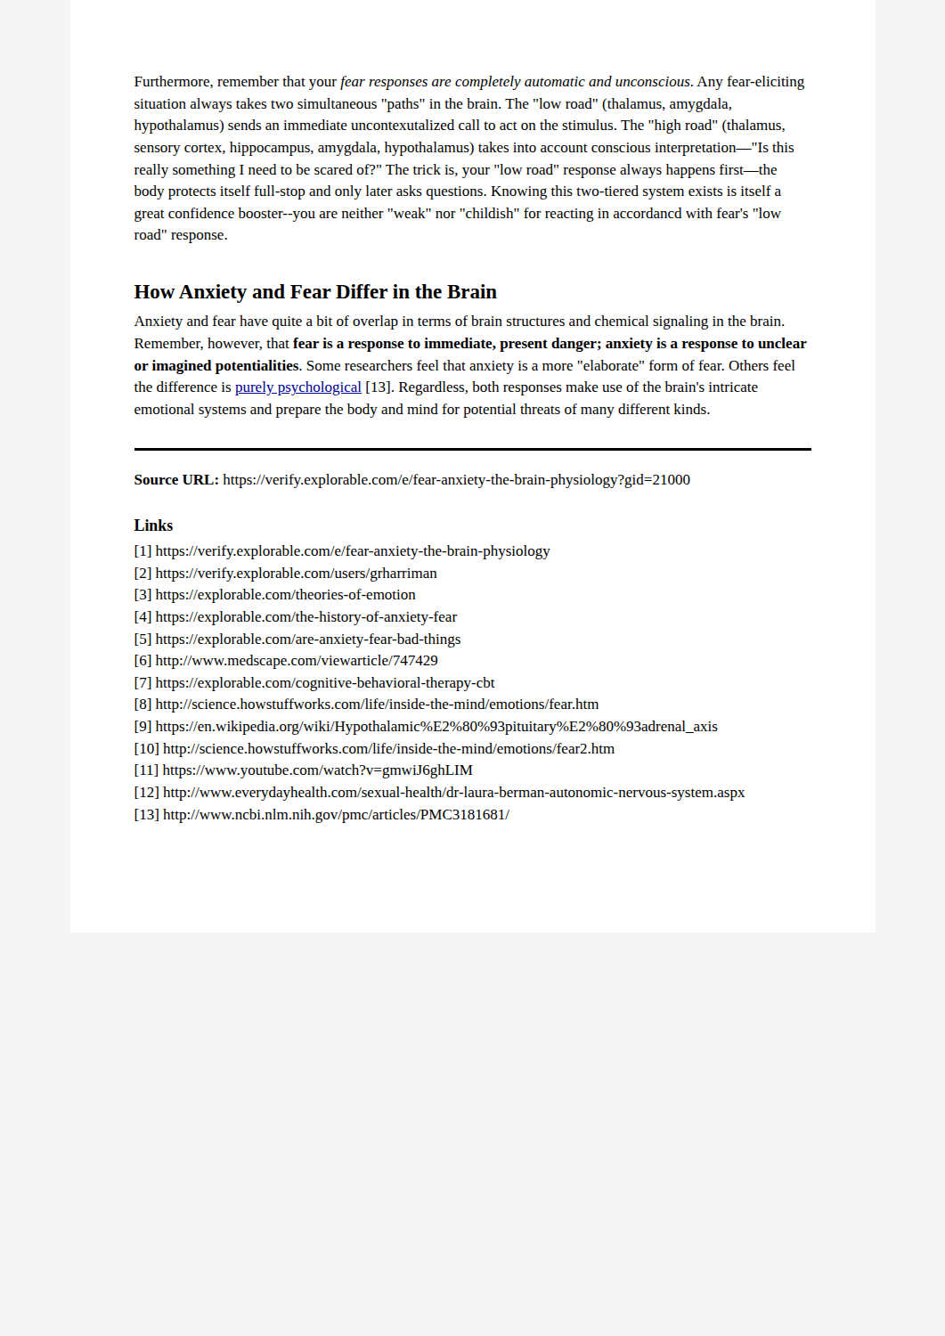Furthermore, remember that your fear responses are completely automatic and unconscious. Any fear-eliciting situation always takes two simultaneous "paths" in the brain. The "low road" (thalamus, amygdala, hypothalamus) sends an immediate uncontexutalized call to act on the stimulus. The "high road" (thalamus, sensory cortex, hippocampus, amygdala, hypothalamus) takes into account conscious interpretation—"Is this really something I need to be scared of?" The trick is, your "low road" response always happens first—the body protects itself full-stop and only later asks questions. Knowing this two-tiered system exists is itself a great confidence booster--you are neither "weak" nor "childish" for reacting in accordancd with fear's "low road" response.
How Anxiety and Fear Differ in the Brain
Anxiety and fear have quite a bit of overlap in terms of brain structures and chemical signaling in the brain. Remember, however, that fear is a response to immediate, present danger; anxiety is a response to unclear or imagined potentialities. Some researchers feel that anxiety is a more "elaborate" form of fear. Others feel the difference is purely psychological [13]. Regardless, both responses make use of the brain's intricate emotional systems and prepare the body and mind for potential threats of many different kinds.
Source URL: https://verify.explorable.com/e/fear-anxiety-the-brain-physiology?gid=21000
Links
[1] https://verify.explorable.com/e/fear-anxiety-the-brain-physiology
[2] https://verify.explorable.com/users/grharriman
[3] https://explorable.com/theories-of-emotion
[4] https://explorable.com/the-history-of-anxiety-fear
[5] https://explorable.com/are-anxiety-fear-bad-things
[6] http://www.medscape.com/viewarticle/747429
[7] https://explorable.com/cognitive-behavioral-therapy-cbt
[8] http://science.howstuffworks.com/life/inside-the-mind/emotions/fear.htm
[9] https://en.wikipedia.org/wiki/Hypothalamic%E2%80%93pituitary%E2%80%93adrenal_axis
[10] http://science.howstuffworks.com/life/inside-the-mind/emotions/fear2.htm
[11] https://www.youtube.com/watch?v=gmwiJ6ghLIM
[12] http://www.everydayhealth.com/sexual-health/dr-laura-berman-autonomic-nervous-system.aspx
[13] http://www.ncbi.nlm.nih.gov/pmc/articles/PMC3181681/